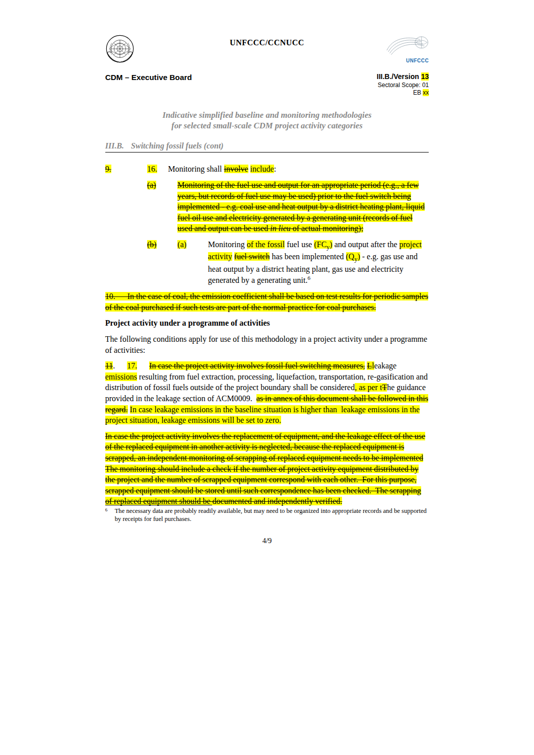UNFCCC/CCNUCC
UNFCCC
CDM – Executive Board
III.B./Version 13
Sectoral Scope: 01
EB xx
Indicative simplified baseline and monitoring methodologies
for selected small-scale CDM project activity categories
III.B. Switching fossil fuels (cont)
9.
16.
Monitoring shall involve include:
(a)
Monitoring of the fuel use and output for an appropriate period (e.g., a few years, but records of fuel use may be used) prior to the fuel switch being implemented - e.g. coal use and heat output by a district heating plant, liquid fuel oil use and electricity generated by a generating unit (records of fuel used and output can be used in lieu of actual monitoring);
(b)
(a)
Monitoring of the fossil fuel use (FCy) and output after the project activity fuel switch has been implemented (Qy) - e.g. gas use and heat output by a district heating plant, gas use and electricity generated by a generating unit.6
10. In the case of coal, the emission coefficient shall be based on test results for periodic samples of the coal purchased if such tests are part of the normal practice for coal purchases.
Project activity under a programme of activities
The following conditions apply for use of this methodology in a project activity under a programme of activities:
11. 17. In case the project activity involves fossil fuel switching measures, Lleakage emissions resulting from fuel extraction, processing, liquefaction, transportation, re-gasification and distribution of fossil fuels outside of the project boundary shall be considered, as per t The guidance provided in the leakage section of ACM0009. as in annex of this document shall be followed in this regard. In case leakage emissions in the baseline situation is higher than leakage emissions in the project situation, leakage emissions will be set to zero.
In case the project activity involves the replacement of equipment, and the leakage effect of the use of the replaced equipment in another activity is neglected, because the replaced equipment is scrapped, an independent monitoring of scrapping of replaced equipment needs to be implemented The monitoring should include a check if the number of project activity equipment distributed by the project and the number of scrapped equipment correspond with each other. For this purpose, scrapped equipment should be stored until such correspondence has been checked. The scrapping of replaced equipment should be documented and independently verified.
6
The necessary data are probably readily available, but may need to be organized into appropriate records and be supported by receipts for fuel purchases.
4/9